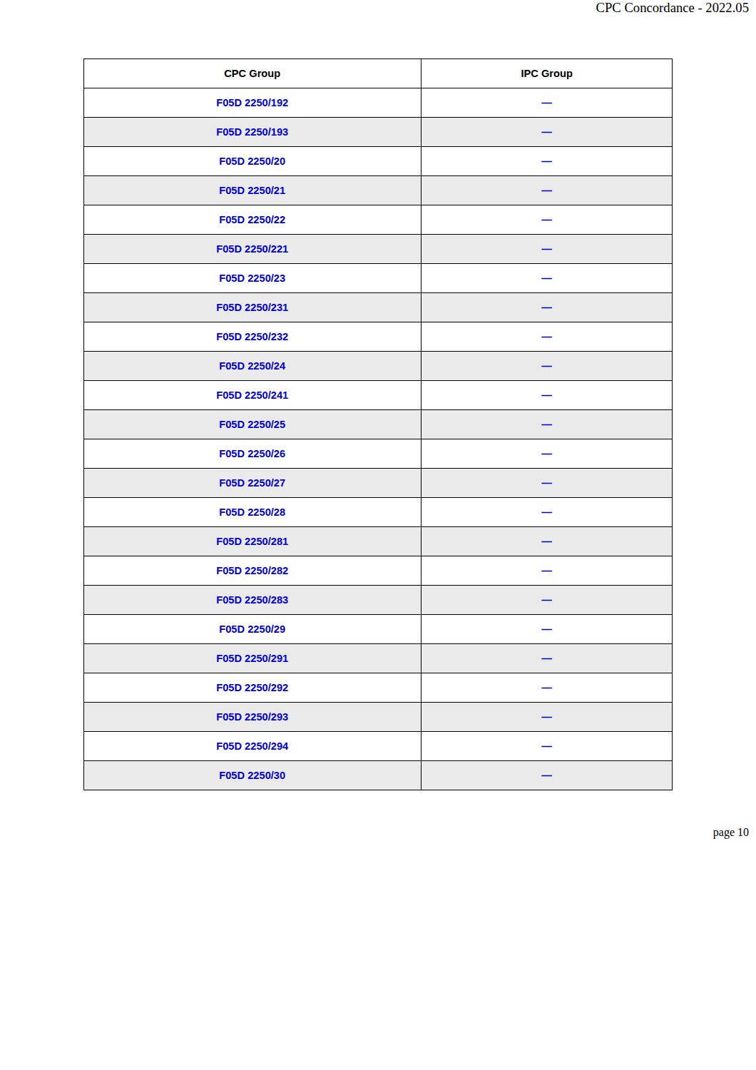CPC Concordance - 2022.05
| CPC Group | IPC Group |
| --- | --- |
| F05D 2250/192 | — |
| F05D 2250/193 | — |
| F05D 2250/20 | — |
| F05D 2250/21 | — |
| F05D 2250/22 | — |
| F05D 2250/221 | — |
| F05D 2250/23 | — |
| F05D 2250/231 | — |
| F05D 2250/232 | — |
| F05D 2250/24 | — |
| F05D 2250/241 | — |
| F05D 2250/25 | — |
| F05D 2250/26 | — |
| F05D 2250/27 | — |
| F05D 2250/28 | — |
| F05D 2250/281 | — |
| F05D 2250/282 | — |
| F05D 2250/283 | — |
| F05D 2250/29 | — |
| F05D 2250/291 | — |
| F05D 2250/292 | — |
| F05D 2250/293 | — |
| F05D 2250/294 | — |
| F05D 2250/30 | — |
page 10